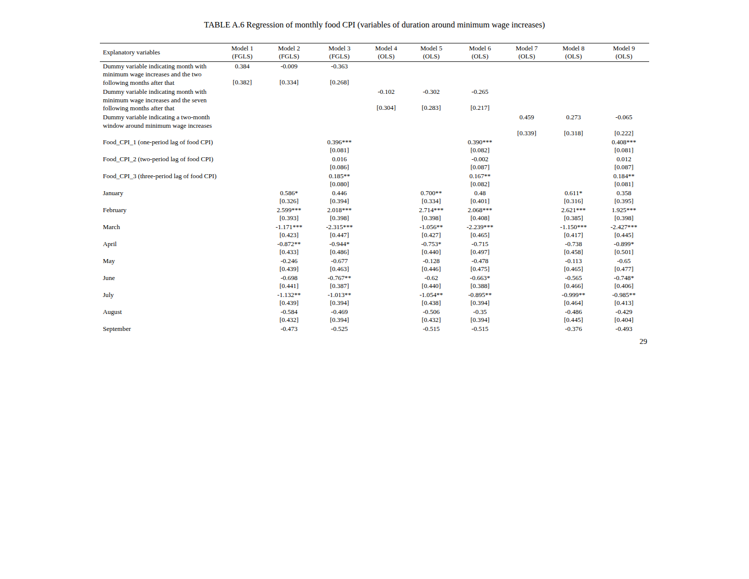TABLE A.6 Regression of monthly food CPI (variables of duration around minimum wage increases)
| Explanatory variables | Model 1 (FGLS) | Model 2 (FGLS) | Model 3 (FGLS) | Model 4 (OLS) | Model 5 (OLS) | Model 6 (OLS) | Model 7 (OLS) | Model 8 (OLS) | Model 9 (OLS) |
| --- | --- | --- | --- | --- | --- | --- | --- | --- | --- |
| Dummy variable indicating month with minimum wage increases and the two following months after that | 0.384 [0.382] | -0.009 [0.334] | -0.363 [0.268] | | | | | | |
| Dummy variable indicating month with minimum wage increases and the seven following months after that | | | | -0.102 [0.304] | -0.302 [0.283] | -0.265 [0.217] | | | |
| Dummy variable indicating a two-month window around minimum wage increases | | | | | | | 0.459 [0.339] | 0.273 [0.318] | -0.065 [0.222] |
| Food_CPI_1 (one-period lag of food CPI) | | | 0.396*** [0.081] | | | 0.390*** [0.082] | | | 0.408*** [0.081] |
| Food_CPI_2 (two-period lag of food CPI) | | | 0.016 [0.086] | | | -0.002 [0.087] | | | 0.012 [0.087] |
| Food_CPI_3 (three-period lag of food CPI) | | | 0.185** [0.080] | | | 0.167** [0.082] | | | 0.184** [0.081] |
| January | | 0.586* [0.326] | 0.446 [0.394] | | 0.700** [0.334] | 0.48 [0.401] | | 0.611* [0.316] | 0.358 [0.395] |
| February | | 2.599*** [0.393] | 2.018*** [0.398] | | 2.714*** [0.398] | 2.068*** [0.408] | | 2.621*** [0.385] | 1.925*** [0.398] |
| March | | -1.171*** [0.423] | -2.315*** [0.447] | | -1.056** [0.427] | -2.239*** [0.465] | | -1.150*** [0.417] | -2.427*** [0.445] |
| April | | -0.872** [0.433] | -0.944* [0.486] | | -0.753* [0.440] | -0.715 [0.497] | | -0.738 [0.458] | -0.899* [0.501] |
| May | | -0.246 [0.439] | -0.677 [0.463] | | -0.128 [0.446] | -0.478 [0.475] | | -0.113 [0.465] | -0.65 [0.477] |
| June | | -0.698 [0.441] | -0.767** [0.387] | | -0.62 [0.440] | -0.663* [0.388] | | -0.565 [0.466] | -0.748* [0.406] |
| July | | -1.132** [0.439] | -1.013** [0.394] | | -1.054** [0.438] | -0.895** [0.394] | | -0.999** [0.464] | -0.985** [0.413] |
| August | | -0.584 [0.432] | -0.469 [0.394] | | -0.506 [0.432] | -0.35 [0.394] | | -0.486 [0.445] | -0.429 [0.404] |
| September | | -0.473 | -0.525 | | -0.515 | -0.515 | | -0.376 | -0.493 |
29